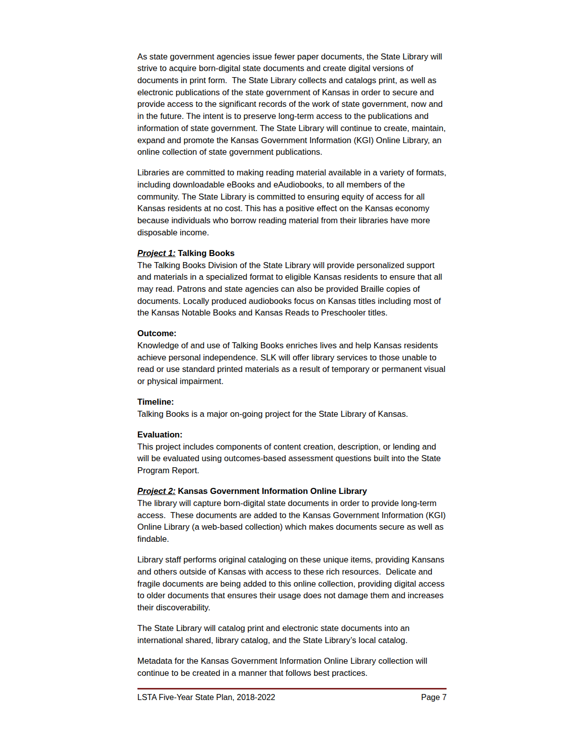As state government agencies issue fewer paper documents, the State Library will strive to acquire born-digital state documents and create digital versions of documents in print form. The State Library collects and catalogs print, as well as electronic publications of the state government of Kansas in order to secure and provide access to the significant records of the work of state government, now and in the future. The intent is to preserve long-term access to the publications and information of state government. The State Library will continue to create, maintain, expand and promote the Kansas Government Information (KGI) Online Library, an online collection of state government publications.
Libraries are committed to making reading material available in a variety of formats, including downloadable eBooks and eAudiobooks, to all members of the community. The State Library is committed to ensuring equity of access for all Kansas residents at no cost. This has a positive effect on the Kansas economy because individuals who borrow reading material from their libraries have more disposable income.
Project 1: Talking Books
The Talking Books Division of the State Library will provide personalized support and materials in a specialized format to eligible Kansas residents to ensure that all may read. Patrons and state agencies can also be provided Braille copies of documents. Locally produced audiobooks focus on Kansas titles including most of the Kansas Notable Books and Kansas Reads to Preschooler titles.
Outcome:
Knowledge of and use of Talking Books enriches lives and help Kansas residents achieve personal independence. SLK will offer library services to those unable to read or use standard printed materials as a result of temporary or permanent visual or physical impairment.
Timeline:
Talking Books is a major on-going project for the State Library of Kansas.
Evaluation:
This project includes components of content creation, description, or lending and will be evaluated using outcomes-based assessment questions built into the State Program Report.
Project 2: Kansas Government Information Online Library
The library will capture born-digital state documents in order to provide long-term access. These documents are added to the Kansas Government Information (KGI) Online Library (a web-based collection) which makes documents secure as well as findable.
Library staff performs original cataloging on these unique items, providing Kansans and others outside of Kansas with access to these rich resources. Delicate and fragile documents are being added to this online collection, providing digital access to older documents that ensures their usage does not damage them and increases their discoverability.
The State Library will catalog print and electronic state documents into an international shared, library catalog, and the State Library’s local catalog.
Metadata for the Kansas Government Information Online Library collection will continue to be created in a manner that follows best practices.
LSTA Five-Year State Plan, 2018-2022 Page 7